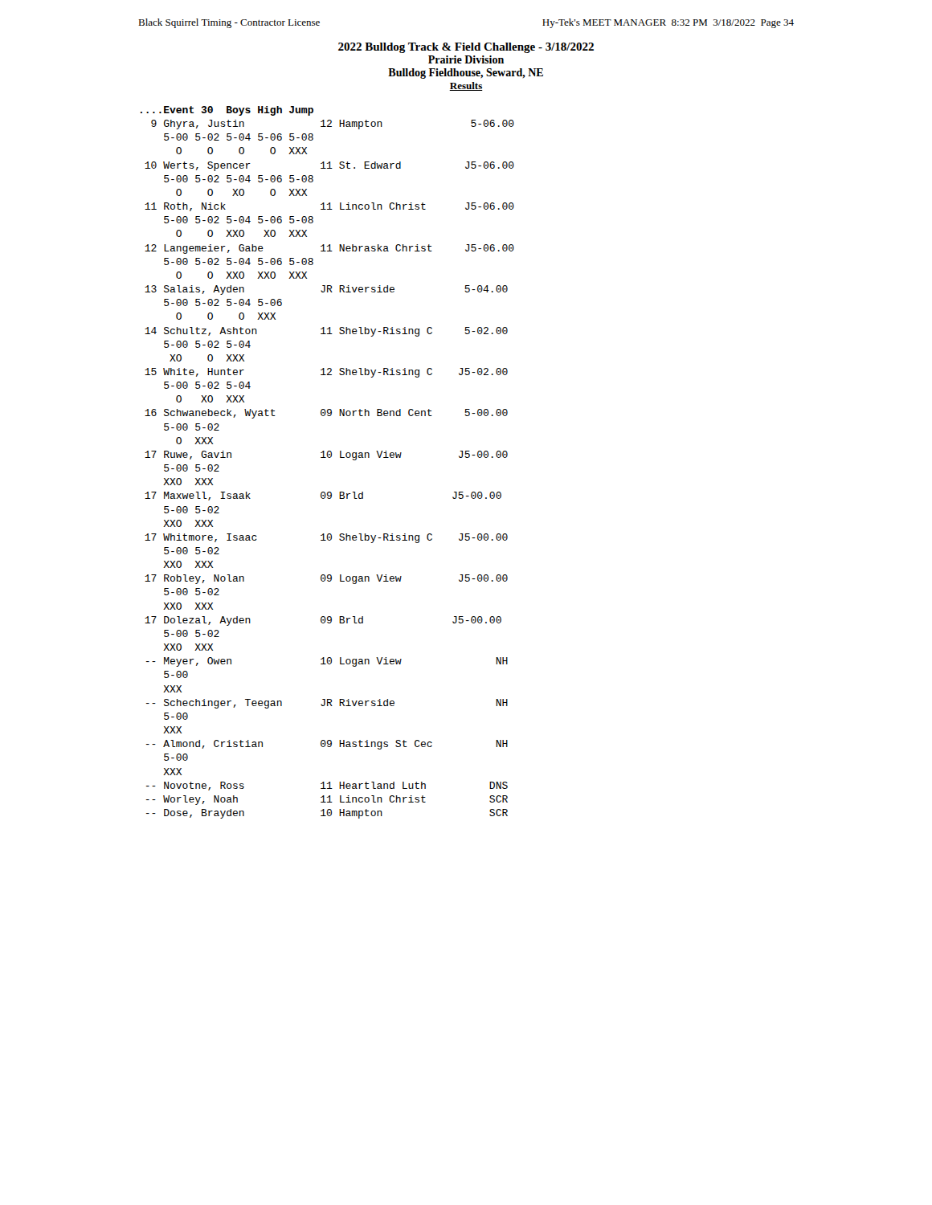Black Squirrel Timing - Contractor License Hy-Tek's MEET MANAGER 8:32 PM 3/18/2022 Page 34
2022 Bulldog Track & Field Challenge - 3/18/2022
Prairie Division
Bulldog Fieldhouse, Seward, NE
Results
....Event 30  Boys High Jump
  9 Ghyra, Justin            12 Hampton              5-06.00
    5-00 5-02 5-04 5-06 5-08
      O    O    O    O  XXX
 10 Werts, Spencer           11 St. Edward          J5-06.00
    5-00 5-02 5-04 5-06 5-08
      O    O   XO    O  XXX
 11 Roth, Nick               11 Lincoln Christ      J5-06.00
    5-00 5-02 5-04 5-06 5-08
      O    O  XXO   XO  XXX
 12 Langemeier, Gabe         11 Nebraska Christ     J5-06.00
    5-00 5-02 5-04 5-06 5-08
      O    O  XXO  XXO  XXX
 13 Salais, Ayden            JR Riverside           5-04.00
    5-00 5-02 5-04 5-06
      O    O    O  XXX
 14 Schultz, Ashton          11 Shelby-Rising C     5-02.00
    5-00 5-02 5-04
     XO    O  XXX
 15 White, Hunter            12 Shelby-Rising C    J5-02.00
    5-00 5-02 5-04
      O   XO  XXX
 16 Schwanebeck, Wyatt       09 North Bend Cent     5-00.00
    5-00 5-02
      O  XXX
 17 Ruwe, Gavin              10 Logan View         J5-00.00
    5-00 5-02
    XXO  XXX
 17 Maxwell, Isaak           09 Brld              J5-00.00
    5-00 5-02
    XXO  XXX
 17 Whitmore, Isaac          10 Shelby-Rising C    J5-00.00
    5-00 5-02
    XXO  XXX
 17 Robley, Nolan            09 Logan View         J5-00.00
    5-00 5-02
    XXO  XXX
 17 Dolezal, Ayden           09 Brld              J5-00.00
    5-00 5-02
    XXO  XXX
 -- Meyer, Owen              10 Logan View               NH
    5-00
    XXX
 -- Schechinger, Teegan      JR Riverside                NH
    5-00
    XXX
 -- Almond, Cristian         09 Hastings St Cec          NH
    5-00
    XXX
 -- Novotne, Ross            11 Heartland Luth          DNS
 -- Worley, Noah             11 Lincoln Christ          SCR
 -- Dose, Brayden            10 Hampton                 SCR